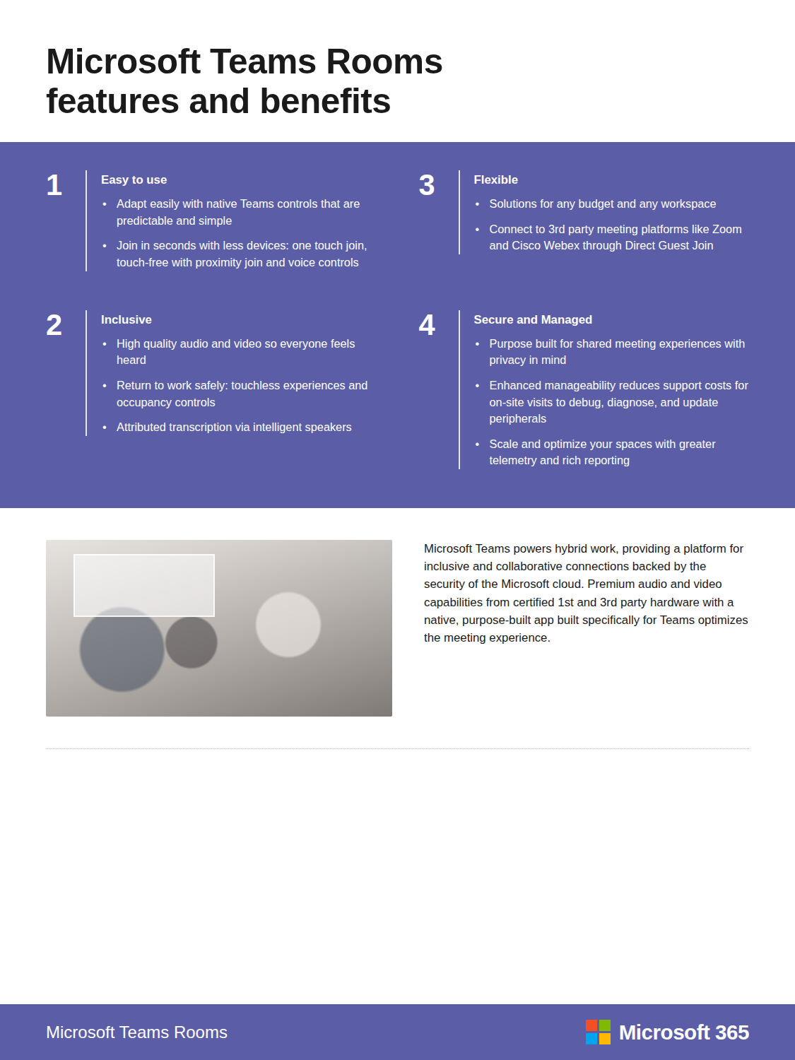Microsoft Teams Rooms
features and benefits
1
Easy to use
Adapt easily with native Teams controls that are predictable and simple
Join in seconds with less devices: one touch join, touch-free with proximity join and voice controls
3
Flexible
Solutions for any budget and any workspace
Connect to 3rd party meeting platforms like Zoom and Cisco Webex through Direct Guest Join
2
Inclusive
High quality audio and video so everyone feels heard
Return to work safely: touchless experiences and occupancy controls
Attributed transcription via intelligent speakers
4
Secure and Managed
Purpose built for shared meeting experiences with privacy in mind
Enhanced manageability reduces support costs for on-site visits to debug, diagnose, and update peripherals
Scale and optimize your spaces with greater telemetry and rich reporting
Microsoft Teams powers hybrid work, providing a platform for inclusive and collaborative connections backed by the security of the Microsoft cloud. Premium audio and video capabilities from certified 1st and 3rd party hardware with a native, purpose-built app built specifically for Teams optimizes the meeting experience.
Microsoft Teams Rooms
Microsoft 365